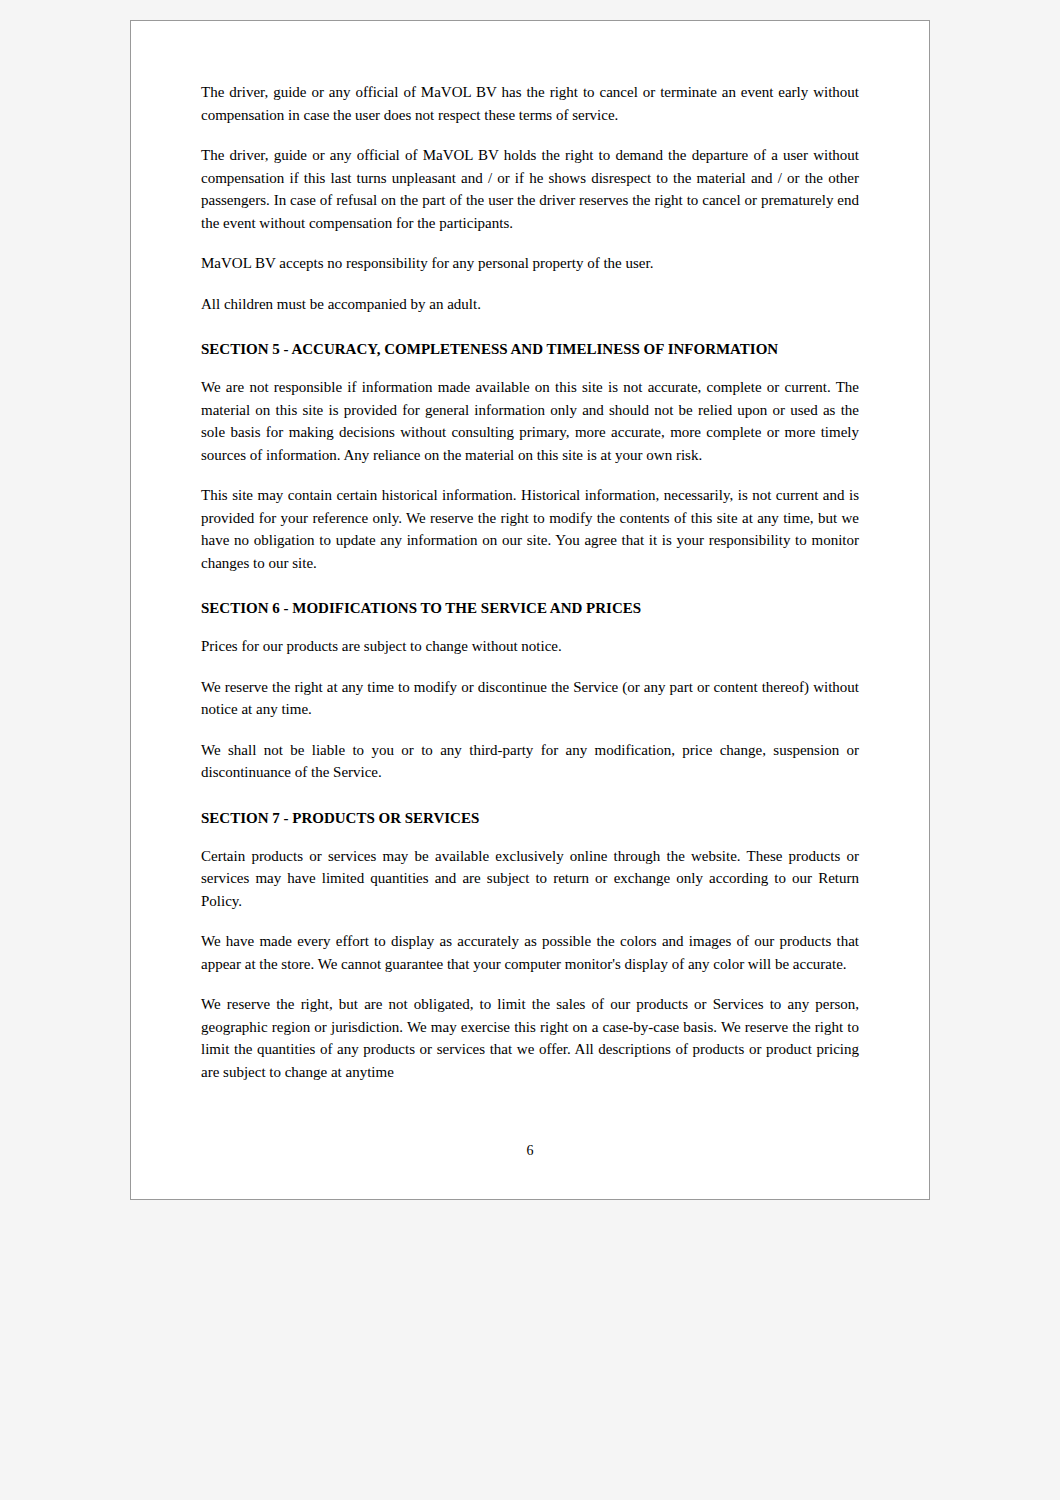The driver, guide or any official of MaVOL BV has the right to cancel or terminate an event early without compensation in case the user does not respect these terms of service.
The driver, guide or any official of MaVOL BV holds the right to demand the departure of a user without compensation if this last turns unpleasant and / or if he shows disrespect to the material and / or the other passengers. In case of refusal on the part of the user the driver reserves the right to cancel or prematurely end the event without compensation for the participants.
MaVOL BV accepts no responsibility for any personal property of the user.
All children must be accompanied by an adult.
SECTION 5 - ACCURACY, COMPLETENESS AND TIMELINESS OF INFORMATION
We are not responsible if information made available on this site is not accurate, complete or current. The material on this site is provided for general information only and should not be relied upon or used as the sole basis for making decisions without consulting primary, more accurate, more complete or more timely sources of information. Any reliance on the material on this site is at your own risk.
This site may contain certain historical information. Historical information, necessarily, is not current and is provided for your reference only. We reserve the right to modify the contents of this site at any time, but we have no obligation to update any information on our site. You agree that it is your responsibility to monitor changes to our site.
SECTION 6 - MODIFICATIONS TO THE SERVICE AND PRICES
Prices for our products are subject to change without notice.
We reserve the right at any time to modify or discontinue the Service (or any part or content thereof) without notice at any time.
We shall not be liable to you or to any third-party for any modification, price change, suspension or discontinuance of the Service.
SECTION 7 - PRODUCTS OR SERVICES
Certain products or services may be available exclusively online through the website. These products or services may have limited quantities and are subject to return or exchange only according to our Return Policy.
We have made every effort to display as accurately as possible the colors and images of our products that appear at the store. We cannot guarantee that your computer monitor's display of any color will be accurate.
We reserve the right, but are not obligated, to limit the sales of our products or Services to any person, geographic region or jurisdiction. We may exercise this right on a case-by-case basis. We reserve the right to limit the quantities of any products or services that we offer. All descriptions of products or product pricing are subject to change at anytime
6